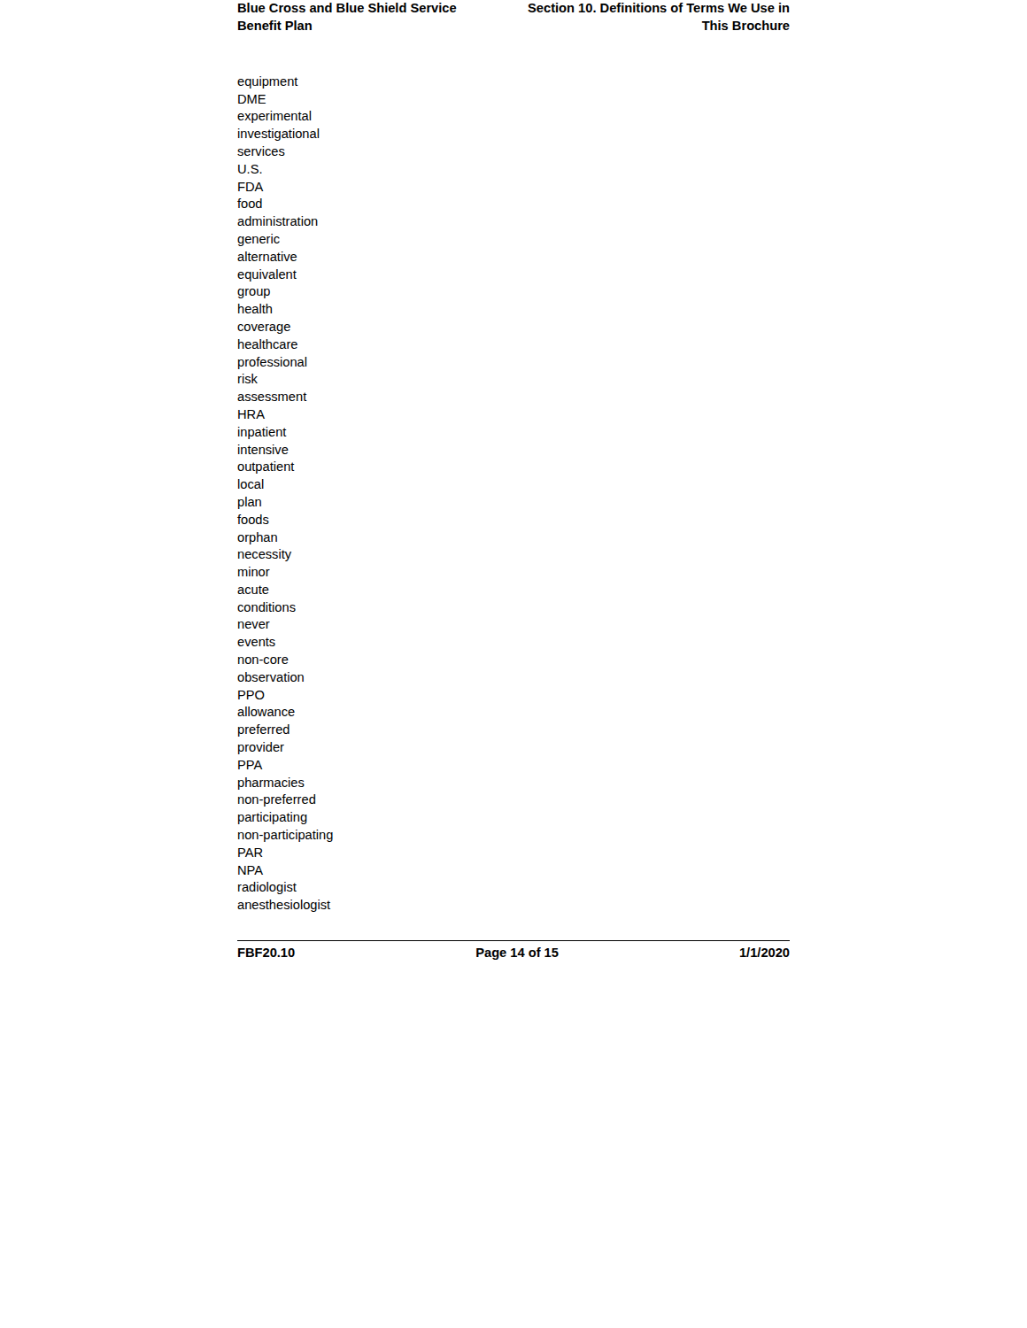Blue Cross and Blue Shield Service Benefit Plan
Section 10. Definitions of Terms We Use in This Brochure
equipment
DME
experimental
investigational
services
U.S.
FDA
food
administration
generic
alternative
equivalent
group
health
coverage
healthcare
professional
risk
assessment
HRA
inpatient
intensive
outpatient
local
plan
foods
orphan
necessity
minor
acute
conditions
never
events
non-core
observation
PPO
allowance
preferred
provider
PPA
pharmacies
non-preferred
participating
non-participating
PAR
NPA
radiologist
anesthesiologist
FBF20.10
Page 14 of 15
1/1/2020